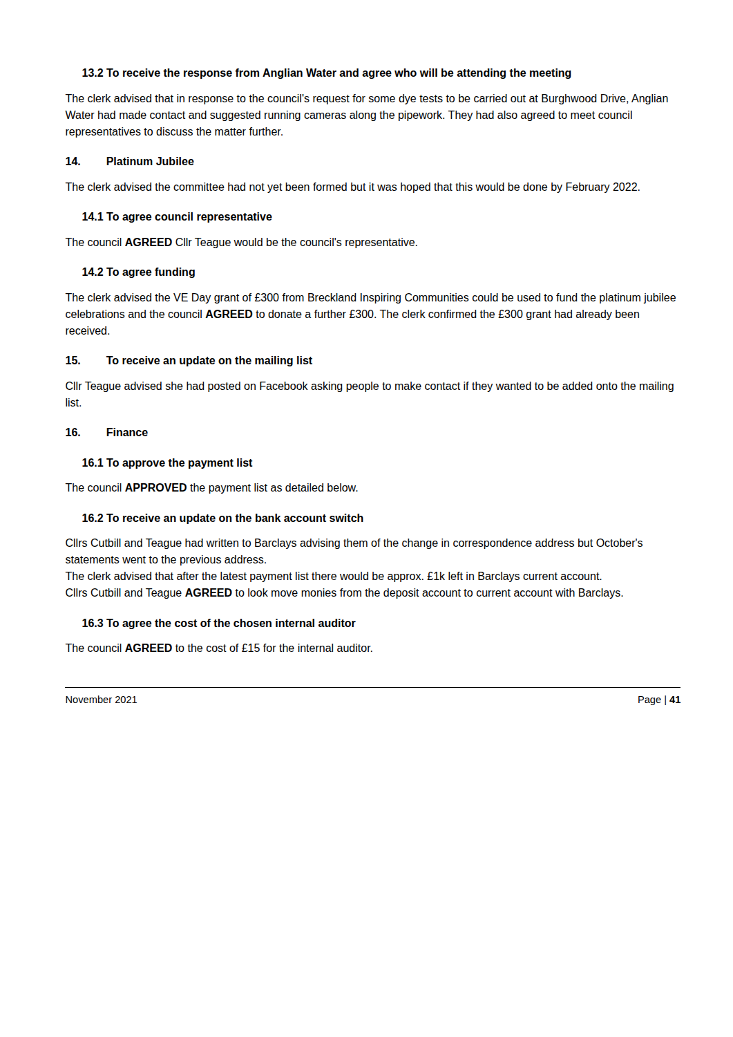13.2 To receive the response from Anglian Water and agree who will be attending the meeting
The clerk advised that in response to the council's request for some dye tests to be carried out at Burghwood Drive, Anglian Water had made contact and suggested running cameras along the pipework. They had also agreed to meet council representatives to discuss the matter further.
14. Platinum Jubilee
The clerk advised the committee had not yet been formed but it was hoped that this would be done by February 2022.
14.1 To agree council representative
The council AGREED Cllr Teague would be the council's representative.
14.2 To agree funding
The clerk advised the VE Day grant of £300 from Breckland Inspiring Communities could be used to fund the platinum jubilee celebrations and the council AGREED to donate a further £300. The clerk confirmed the £300 grant had already been received.
15. To receive an update on the mailing list
Cllr Teague advised she had posted on Facebook asking people to make contact if they wanted to be added onto the mailing list.
16. Finance
16.1 To approve the payment list
The council APPROVED the payment list as detailed below.
16.2 To receive an update on the bank account switch
Cllrs Cutbill and Teague had written to Barclays advising them of the change in correspondence address but October's statements went to the previous address.
The clerk advised that after the latest payment list there would be approx. £1k left in Barclays current account.
Cllrs Cutbill and Teague AGREED to look move monies from the deposit account to current account with Barclays.
16.3 To agree the cost of the chosen internal auditor
The council AGREED to the cost of £15 for the internal auditor.
November 2021 Page | 41